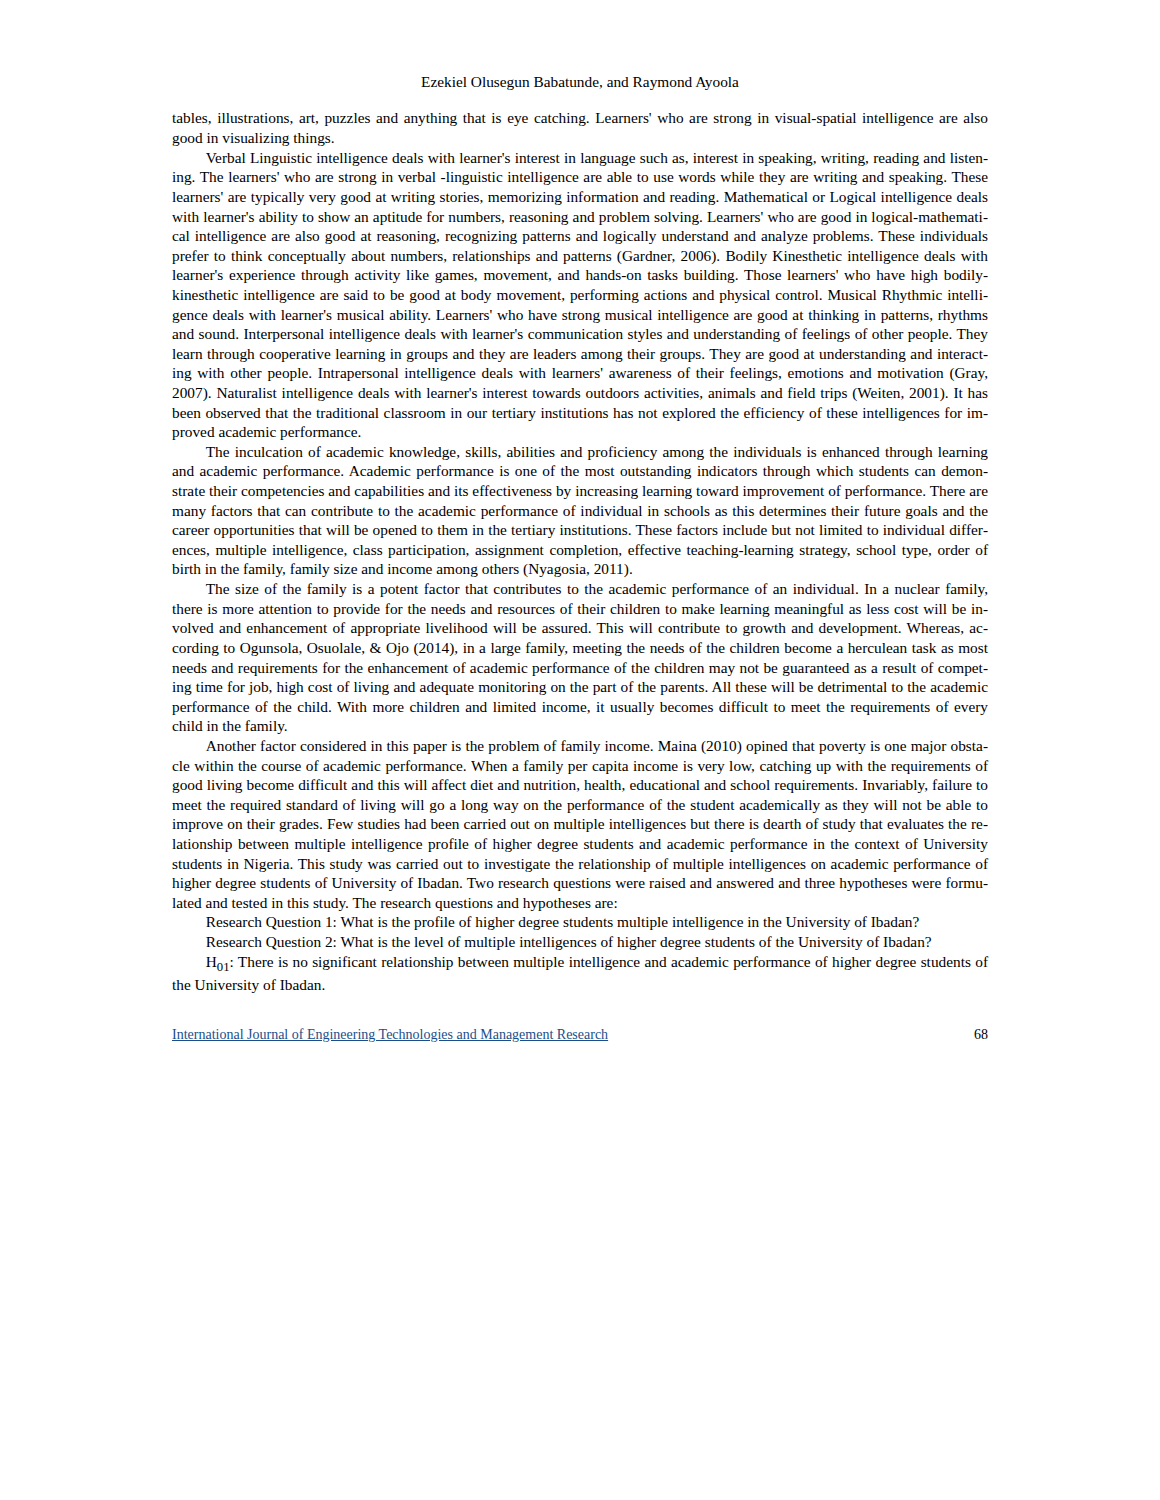Ezekiel Olusegun Babatunde, and Raymond Ayoola
tables, illustrations, art, puzzles and anything that is eye catching. Learners' who are strong in visual-spatial intelligence are also good in visualizing things.
Verbal Linguistic intelligence deals with learner's interest in language such as, interest in speaking, writing, reading and listening. The learners' who are strong in verbal -linguistic intelligence are able to use words while they are writing and speaking. These learners' are typically very good at writing stories, memorizing information and reading. Mathematical or Logical intelligence deals with learner's ability to show an aptitude for numbers, reasoning and problem solving. Learners' who are good in logical-mathematical intelligence are also good at reasoning, recognizing patterns and logically understand and analyze problems. These individuals prefer to think conceptually about numbers, relationships and patterns (Gardner, 2006). Bodily Kinesthetic intelligence deals with learner's experience through activity like games, movement, and hands-on tasks building. Those learners' who have high bodily-kinesthetic intelligence are said to be good at body movement, performing actions and physical control. Musical Rhythmic intelligence deals with learner's musical ability. Learners' who have strong musical intelligence are good at thinking in patterns, rhythms and sound. Interpersonal intelligence deals with learner's communication styles and understanding of feelings of other people. They learn through cooperative learning in groups and they are leaders among their groups. They are good at understanding and interacting with other people. Intrapersonal intelligence deals with learners' awareness of their feelings, emotions and motivation (Gray, 2007). Naturalist intelligence deals with learner's interest towards outdoors activities, animals and field trips (Weiten, 2001). It has been observed that the traditional classroom in our tertiary institutions has not explored the efficiency of these intelligences for improved academic performance.
The inculcation of academic knowledge, skills, abilities and proficiency among the individuals is enhanced through learning and academic performance. Academic performance is one of the most outstanding indicators through which students can demonstrate their competencies and capabilities and its effectiveness by increasing learning toward improvement of performance. There are many factors that can contribute to the academic performance of individual in schools as this determines their future goals and the career opportunities that will be opened to them in the tertiary institutions. These factors include but not limited to individual differences, multiple intelligence, class participation, assignment completion, effective teaching-learning strategy, school type, order of birth in the family, family size and income among others (Nyagosia, 2011).
The size of the family is a potent factor that contributes to the academic performance of an individual. In a nuclear family, there is more attention to provide for the needs and resources of their children to make learning meaningful as less cost will be involved and enhancement of appropriate livelihood will be assured. This will contribute to growth and development. Whereas, according to Ogunsola, Osuolale, & Ojo (2014), in a large family, meeting the needs of the children become a herculean task as most needs and requirements for the enhancement of academic performance of the children may not be guaranteed as a result of competing time for job, high cost of living and adequate monitoring on the part of the parents. All these will be detrimental to the academic performance of the child. With more children and limited income, it usually becomes difficult to meet the requirements of every child in the family.
Another factor considered in this paper is the problem of family income. Maina (2010) opined that poverty is one major obstacle within the course of academic performance. When a family per capita income is very low, catching up with the requirements of good living become difficult and this will affect diet and nutrition, health, educational and school requirements. Invariably, failure to meet the required standard of living will go a long way on the performance of the student academically as they will not be able to improve on their grades. Few studies had been carried out on multiple intelligences but there is dearth of study that evaluates the relationship between multiple intelligence profile of higher degree students and academic performance in the context of University students in Nigeria. This study was carried out to investigate the relationship of multiple intelligences on academic performance of higher degree students of University of Ibadan. Two research questions were raised and answered and three hypotheses were formulated and tested in this study. The research questions and hypotheses are:
Research Question 1: What is the profile of higher degree students multiple intelligence in the University of Ibadan?
Research Question 2: What is the level of multiple intelligences of higher degree students of the University of Ibadan?
H01: There is no significant relationship between multiple intelligence and academic performance of higher degree students of the University of Ibadan.
International Journal of Engineering Technologies and Management Research 68